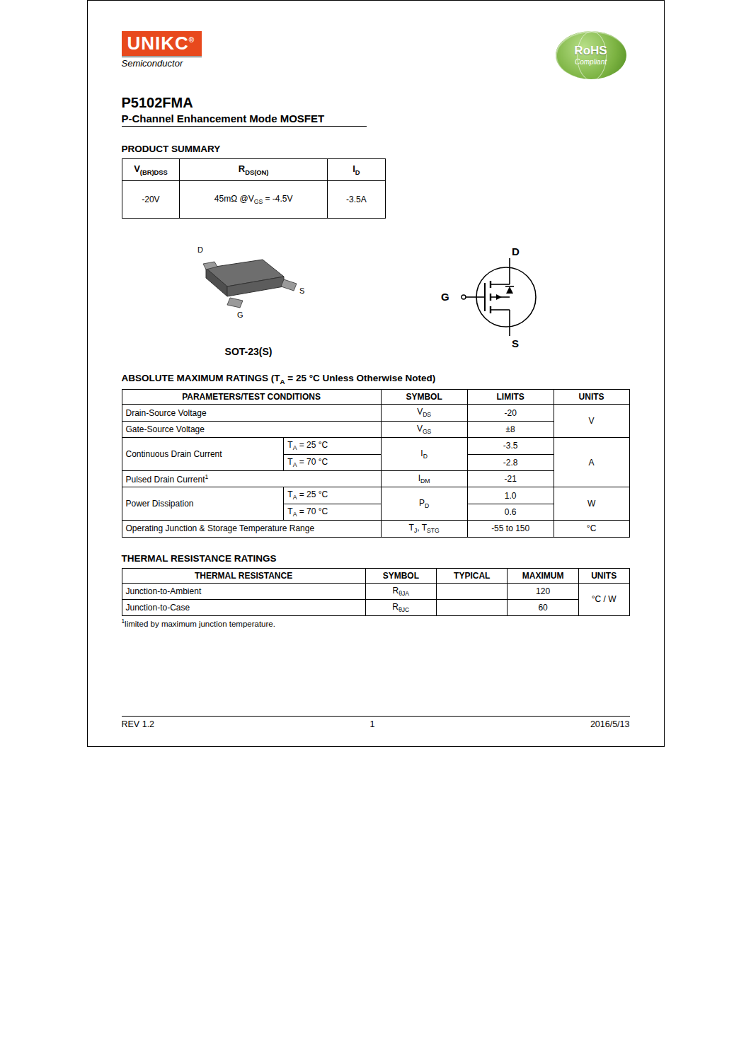UNIKC®
Semiconductor
RoHS
Compliant
P5102FMA
P-Channel Enhancement Mode MOSFET
PRODUCT SUMMARY
| V (BR)DSS | R DS(ON) | I D |
| --- | --- | --- |
| -20V | 45mΩ @V GS = -4.5V | -3.5A |
D S G
SOT-23(S)
D G S
ABSOLUTE MAXIMUM RATINGS (TA = 25 °C Unless Otherwise Noted)
| PARAMETERS/TEST CONDITIONS | SYMBOL | LIMITS | UNITS |
| --- | --- | --- | --- |
| Drain-Source Voltage | V DS | -20 | V |
| Gate-Source Voltage | V GS | ±8 |
| Continuous Drain Current | T A = 25 °C | I D | -3.5 | A |
| T A = 70 °C | -2.8 |
| Pulsed Drain Current 1 | I DM | -21 |
| Power Dissipation | T A = 25 °C | P D | 1.0 | W |
| T A = 70 °C | 0.6 |
| Operating Junction & Storage Temperature Range | T J , T STG | -55 to 150 | °C |
THERMAL RESISTANCE RATINGS
| THERMAL RESISTANCE | SYMBOL | TYPICAL | MAXIMUM | UNITS |
| --- | --- | --- | --- | --- |
| Junction-to-Ambient | R θJA | | 120 | °C / W |
| Junction-to-Case | R θJC | | 60 |
1limited by maximum junction temperature.
REV 1.2 1 2016/5/13